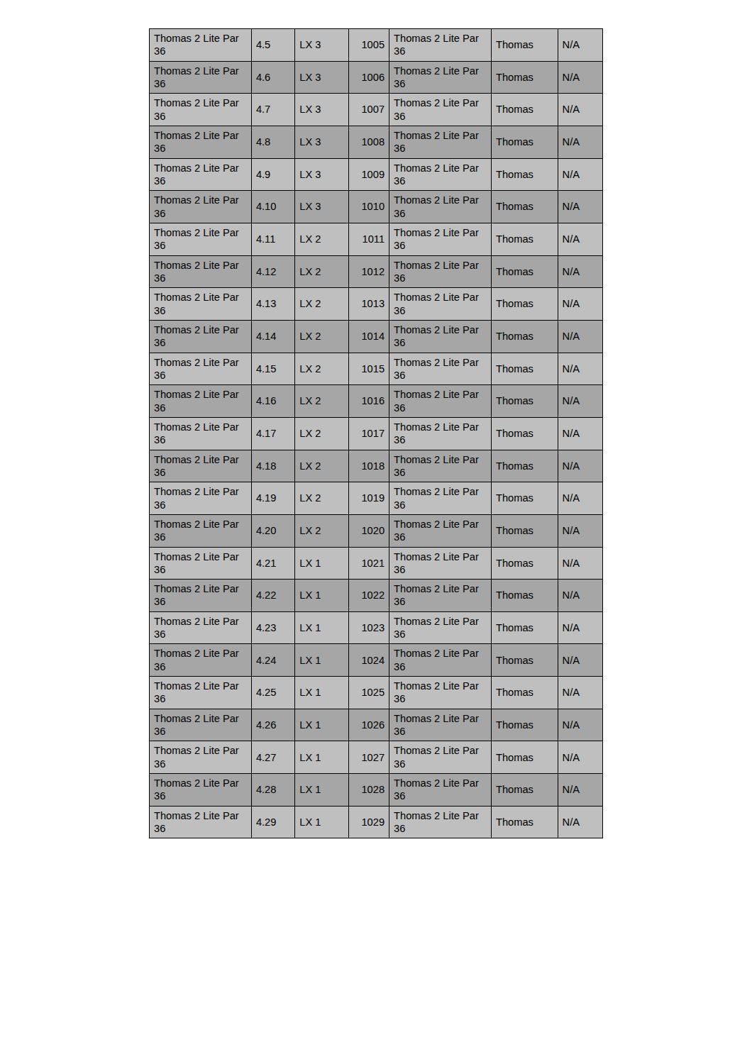| Thomas 2 Lite Par 36 | 4.5 | LX 3 | 1005 | Thomas 2 Lite Par 36 | Thomas | N/A |
| Thomas 2 Lite Par 36 | 4.6 | LX 3 | 1006 | Thomas 2 Lite Par 36 | Thomas | N/A |
| Thomas 2 Lite Par 36 | 4.7 | LX 3 | 1007 | Thomas 2 Lite Par 36 | Thomas | N/A |
| Thomas 2 Lite Par 36 | 4.8 | LX 3 | 1008 | Thomas 2 Lite Par 36 | Thomas | N/A |
| Thomas 2 Lite Par 36 | 4.9 | LX 3 | 1009 | Thomas 2 Lite Par 36 | Thomas | N/A |
| Thomas 2 Lite Par 36 | 4.10 | LX 3 | 1010 | Thomas 2 Lite Par 36 | Thomas | N/A |
| Thomas 2 Lite Par 36 | 4.11 | LX 2 | 1011 | Thomas 2 Lite Par 36 | Thomas | N/A |
| Thomas 2 Lite Par 36 | 4.12 | LX 2 | 1012 | Thomas 2 Lite Par 36 | Thomas | N/A |
| Thomas 2 Lite Par 36 | 4.13 | LX 2 | 1013 | Thomas 2 Lite Par 36 | Thomas | N/A |
| Thomas 2 Lite Par 36 | 4.14 | LX 2 | 1014 | Thomas 2 Lite Par 36 | Thomas | N/A |
| Thomas 2 Lite Par 36 | 4.15 | LX 2 | 1015 | Thomas 2 Lite Par 36 | Thomas | N/A |
| Thomas 2 Lite Par 36 | 4.16 | LX 2 | 1016 | Thomas 2 Lite Par 36 | Thomas | N/A |
| Thomas 2 Lite Par 36 | 4.17 | LX 2 | 1017 | Thomas 2 Lite Par 36 | Thomas | N/A |
| Thomas 2 Lite Par 36 | 4.18 | LX 2 | 1018 | Thomas 2 Lite Par 36 | Thomas | N/A |
| Thomas 2 Lite Par 36 | 4.19 | LX 2 | 1019 | Thomas 2 Lite Par 36 | Thomas | N/A |
| Thomas 2 Lite Par 36 | 4.20 | LX 2 | 1020 | Thomas 2 Lite Par 36 | Thomas | N/A |
| Thomas 2 Lite Par 36 | 4.21 | LX 1 | 1021 | Thomas 2 Lite Par 36 | Thomas | N/A |
| Thomas 2 Lite Par 36 | 4.22 | LX 1 | 1022 | Thomas 2 Lite Par 36 | Thomas | N/A |
| Thomas 2 Lite Par 36 | 4.23 | LX 1 | 1023 | Thomas 2 Lite Par 36 | Thomas | N/A |
| Thomas 2 Lite Par 36 | 4.24 | LX 1 | 1024 | Thomas 2 Lite Par 36 | Thomas | N/A |
| Thomas 2 Lite Par 36 | 4.25 | LX 1 | 1025 | Thomas 2 Lite Par 36 | Thomas | N/A |
| Thomas 2 Lite Par 36 | 4.26 | LX 1 | 1026 | Thomas 2 Lite Par 36 | Thomas | N/A |
| Thomas 2 Lite Par 36 | 4.27 | LX 1 | 1027 | Thomas 2 Lite Par 36 | Thomas | N/A |
| Thomas 2 Lite Par 36 | 4.28 | LX 1 | 1028 | Thomas 2 Lite Par 36 | Thomas | N/A |
| Thomas 2 Lite Par 36 | 4.29 | LX 1 | 1029 | Thomas 2 Lite Par 36 | Thomas | N/A |